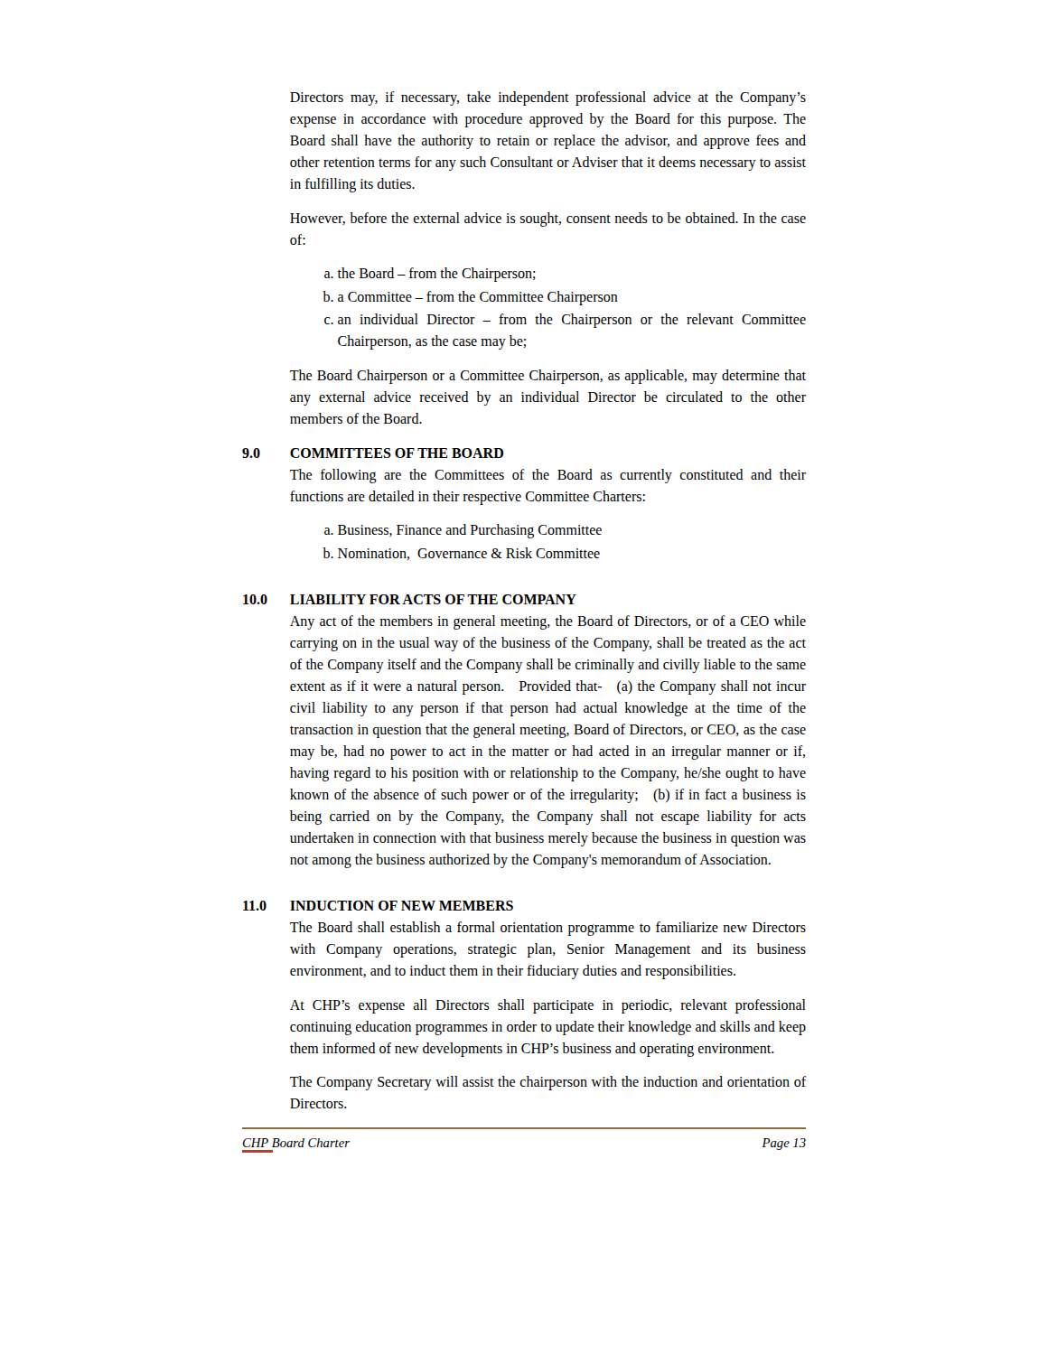Directors may, if necessary, take independent professional advice at the Company’s expense in accordance with procedure approved by the Board for this purpose. The Board shall have the authority to retain or replace the advisor, and approve fees and other retention terms for any such Consultant or Adviser that it deems necessary to assist in fulfilling its duties.
However, before the external advice is sought, consent needs to be obtained. In the case of:
the Board – from the Chairperson;
a Committee – from the Committee Chairperson
an individual Director – from the Chairperson or the relevant Committee Chairperson, as the case may be;
The Board Chairperson or a Committee Chairperson, as applicable, may determine that any external advice received by an individual Director be circulated to the other members of the Board.
9.0
COMMITTEES OF THE BOARD
The following are the Committees of the Board as currently constituted and their functions are detailed in their respective Committee Charters:
Business, Finance and Purchasing Committee
Nomination, Governance & Risk Committee
10.0
LIABILITY FOR ACTS OF THE COMPANY
Any act of the members in general meeting, the Board of Directors, or of a CEO while carrying on in the usual way of the business of the Company, shall be treated as the act of the Company itself and the Company shall be criminally and civilly liable to the same extent as if it were a natural person. Provided that- (a) the Company shall not incur civil liability to any person if that person had actual knowledge at the time of the transaction in question that the general meeting, Board of Directors, or CEO, as the case may be, had no power to act in the matter or had acted in an irregular manner or if, having regard to his position with or relationship to the Company, he/she ought to have known of the absence of such power or of the irregularity; (b) if in fact a business is being carried on by the Company, the Company shall not escape liability for acts undertaken in connection with that business merely because the business in question was not among the business authorized by the Company's memorandum of Association.
11.0
INDUCTION OF NEW MEMBERS
The Board shall establish a formal orientation programme to familiarize new Directors with Company operations, strategic plan, Senior Management and its business environment, and to induct them in their fiduciary duties and responsibilities.
At CHP’s expense all Directors shall participate in periodic, relevant professional continuing education programmes in order to update their knowledge and skills and keep them informed of new developments in CHP’s business and operating environment.
The Company Secretary will assist the chairperson with the induction and orientation of Directors.
CHP Board Charter Page 13